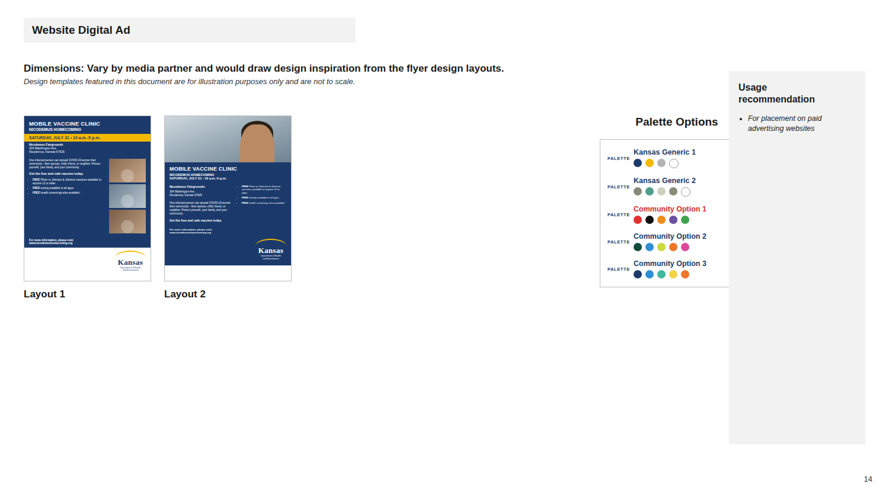Website Digital Ad
Dimensions: Vary by media partner and would draw design inspiration from the flyer design layouts.
Design templates featured in this document are for illustration purposes only and are not to scale.
MOBILE VACCINE CLINIC
NICODEMUS HOMECOMING
SATURDAY, JULY 31 • 10 a.m.-5 p.m.
Nicodemus Fairgrounds
304 Washington Ave.
Nicodemus, Kansas 67625
One infected person can spread COVID-19 across their community - their spouse, child, friend, or neighbor. Protect yourself, your family, and your community. Get the free and safe vaccine today.
FREE Pfizer or Johnson & Johnson vaccines available to anyone 12 or older.
FREE testing available to all ages.
FREE health screenings also available!
For more information, please visit:
www.nicodemushomecoming.org
Kansas
Department of Health
and Environment
Layout 1
MOBILE VACCINE CLINIC
NICODEMUS HOMECOMING
SATURDAY, JULY 31 • 10 a.m.-5 p.m.
Nicodemus Fairgrounds 304 Washington Ave.
Nicodemus, Kansas 67625
One infected person can spread COVID-19 across their community - their spouse, child, friend, or neighbor. Protect yourself, your family, and your community. Get the free and safe vaccine today.
FREE Pfizer or Johnson & Johnson vaccines available to anyone 12 or older.
FREE testing available to all ages.
FREE health screenings also available!
For more information, please visit:
www.nicodemushomecoming.org
Kansas
Department of Health
and Environment
Layout 2
Palette Options
PALETTE
Kansas Generic 1
PALETTE
Kansas Generic 2
PALETTE
Community Option 1
PALETTE
Community Option 2
PALETTE
Community Option 3
Usage
recommendation
For placement on paid advertising websites
14